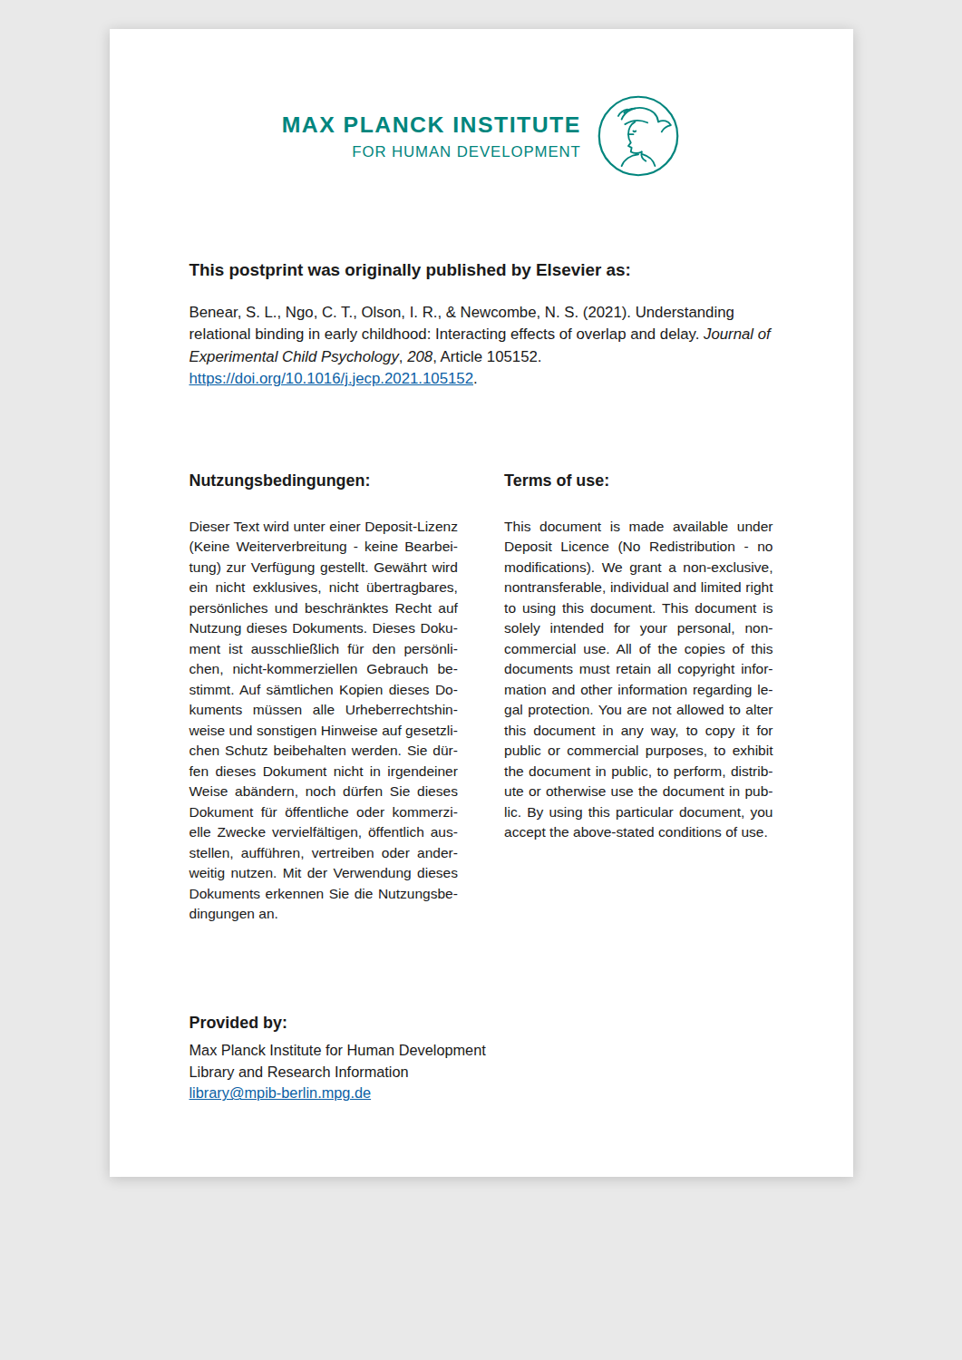MAX PLANCK INSTITUTE
FOR HUMAN DEVELOPMENT
This postprint was originally published by Elsevier as:
Benear, S. L., Ngo, C. T., Olson, I. R., & Newcombe, N. S. (2021). Understanding relational binding in early childhood: Interacting effects of overlap and delay. Journal of Experimental Child Psychology, 208, Article 105152. https://doi.org/10.1016/j.jecp.2021.105152.
Nutzungsbedingungen:
Dieser Text wird unter einer Deposit-Lizenz (Keine Weiterverbreitung - keine Bearbeitung) zur Verfügung gestellt. Gewährt wird ein nicht exklusives, nicht übertragbares, persönliches und beschränktes Recht auf Nutzung dieses Dokuments. Dieses Dokument ist ausschließlich für den persönlichen, nicht-kommerziellen Gebrauch bestimmt. Auf sämtlichen Kopien dieses Dokuments müssen alle Urheberrechtshinweise und sonstigen Hinweise auf gesetzlichen Schutz beibehalten werden. Sie dürfen dieses Dokument nicht in irgendeiner Weise abändern, noch dürfen Sie dieses Dokument für öffentliche oder kommerzielle Zwecke vervielfältigen, öffentlich ausstellen, aufführen, vertreiben oder anderweitig nutzen. Mit der Verwendung dieses Dokuments erkennen Sie die Nutzungsbedingungen an.
Terms of use:
This document is made available under Deposit Licence (No Redistribution - no modifications). We grant a non-exclusive, nontransferable, individual and limited right to using this document. This document is solely intended for your personal, non-commercial use. All of the copies of this documents must retain all copyright information and other information regarding legal protection. You are not allowed to alter this document in any way, to copy it for public or commercial purposes, to exhibit the document in public, to perform, distribute or otherwise use the document in public. By using this particular document, you accept the above-stated conditions of use.
Provided by:
Max Planck Institute for Human Development
Library and Research Information
library@mpib-berlin.mpg.de